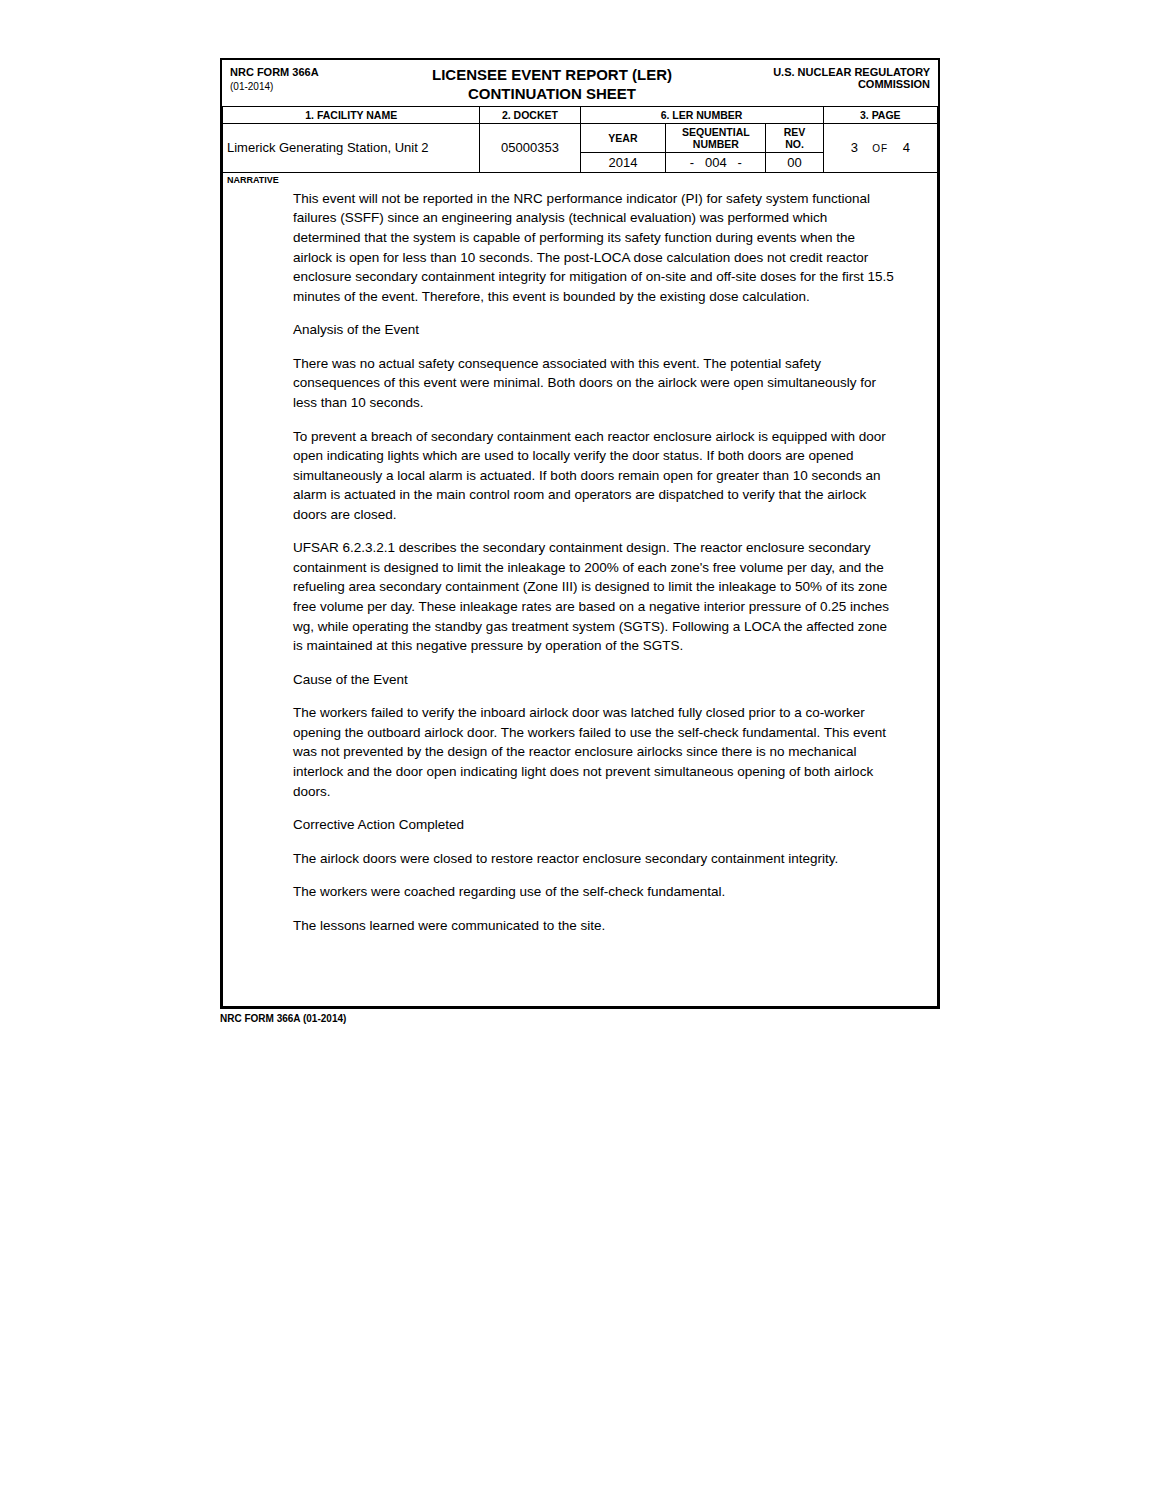NRC FORM 366A
(01-2014)
LICENSEE EVENT REPORT (LER)
CONTINUATION SHEET
U.S. NUCLEAR REGULATORY COMMISSION
| 1. FACILITY NAME | 2. DOCKET | 6. LER NUMBER | 3. PAGE |
| --- | --- | --- | --- |
| Limerick Generating Station, Unit 2 | 05000353 | YEAR | SEQUENTIAL NUMBER | REV NO. | 3 OF 4 |
| 2014 | - 004 - | 00 |
NARRATIVE
This event will not be reported in the NRC performance indicator (PI) for safety system functional failures (SSFF) since an engineering analysis (technical evaluation) was performed which determined that the system is capable of performing its safety function during events when the airlock is open for less than 10 seconds. The post-LOCA dose calculation does not credit reactor enclosure secondary containment integrity for mitigation of on-site and off-site doses for the first 15.5 minutes of the event. Therefore, this event is bounded by the existing dose calculation.
Analysis of the Event
There was no actual safety consequence associated with this event. The potential safety consequences of this event were minimal. Both doors on the airlock were open simultaneously for less than 10 seconds.
To prevent a breach of secondary containment each reactor enclosure airlock is equipped with door open indicating lights which are used to locally verify the door status. If both doors are opened simultaneously a local alarm is actuated. If both doors remain open for greater than 10 seconds an alarm is actuated in the main control room and operators are dispatched to verify that the airlock doors are closed.
UFSAR 6.2.3.2.1 describes the secondary containment design. The reactor enclosure secondary containment is designed to limit the inleakage to 200% of each zone's free volume per day, and the refueling area secondary containment (Zone III) is designed to limit the inleakage to 50% of its zone free volume per day. These inleakage rates are based on a negative interior pressure of 0.25 inches wg, while operating the standby gas treatment system (SGTS). Following a LOCA the affected zone is maintained at this negative pressure by operation of the SGTS.
Cause of the Event
The workers failed to verify the inboard airlock door was latched fully closed prior to a co-worker opening the outboard airlock door. The workers failed to use the self-check fundamental. This event was not prevented by the design of the reactor enclosure airlocks since there is no mechanical interlock and the door open indicating light does not prevent simultaneous opening of both airlock doors.
Corrective Action Completed
The airlock doors were closed to restore reactor enclosure secondary containment integrity.
The workers were coached regarding use of the self-check fundamental.
The lessons learned were communicated to the site.
NRC FORM 366A (01-2014)